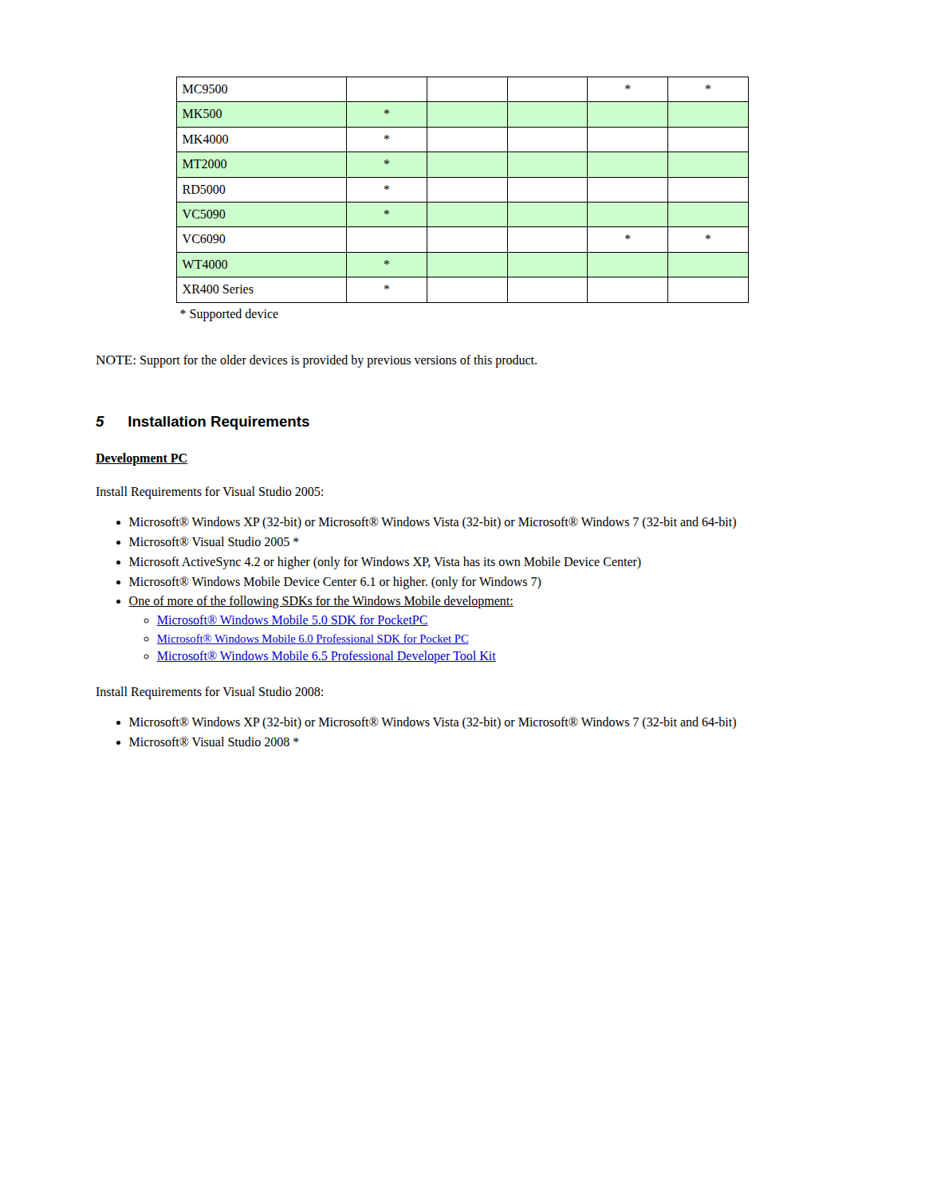| MC9500 | | | | * | * |
| MK500 | * | | | | |
| MK4000 | * | | | | |
| MT2000 | * | | | | |
| RD5000 | * | | | | |
| VC5090 | * | | | | |
| VC6090 | | | | * | * |
| WT4000 | * | | | | |
| XR400 Series | * | | | | |
* Supported device
NOTE: Support for the older devices is provided by previous versions of this product.
5 Installation Requirements
Development PC
Install Requirements for Visual Studio 2005:
Microsoft® Windows XP (32-bit) or Microsoft® Windows Vista (32-bit) or Microsoft® Windows 7 (32-bit and 64-bit)
Microsoft® Visual Studio 2005 *
Microsoft ActiveSync 4.2 or higher (only for Windows XP, Vista has its own Mobile Device Center)
Microsoft® Windows Mobile Device Center 6.1 or higher. (only for Windows 7)
One of more of the following SDKs for the Windows Mobile development:
Microsoft® Windows Mobile 5.0 SDK for PocketPC
Microsoft® Windows Mobile 6.0 Professional SDK for Pocket PC
Microsoft® Windows Mobile 6.5 Professional Developer Tool Kit
Install Requirements for Visual Studio 2008:
Microsoft® Windows XP (32-bit) or Microsoft® Windows Vista (32-bit) or Microsoft® Windows 7 (32-bit and 64-bit)
Microsoft® Visual Studio 2008 *